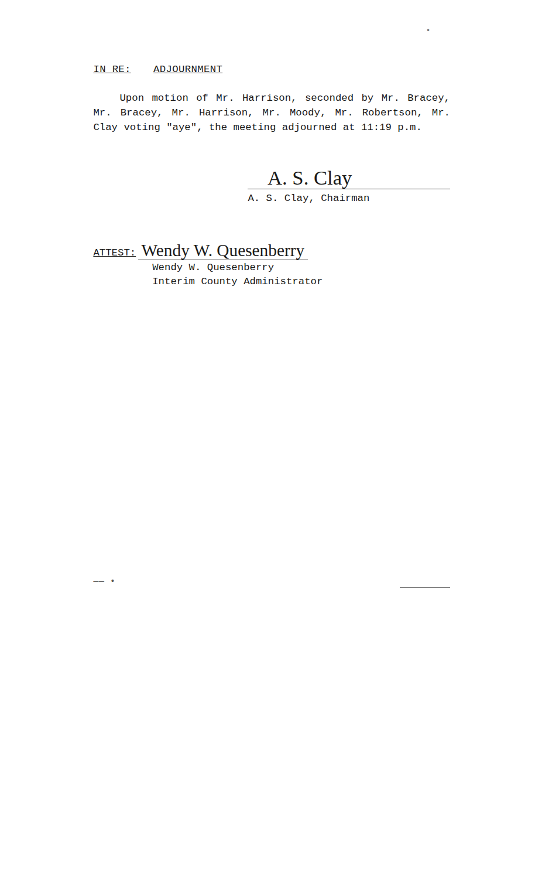•
IN RE: ADJOURNMENT
Upon motion of Mr. Harrison, seconded by Mr. Bracey, Mr. Bracey, Mr. Harrison, Mr. Moody, Mr. Robertson, Mr. Clay voting "aye", the meeting adjourned at 11:19 p.m.
A. S. Clay
A. S. Clay, Chairman
ATTEST:
Wendy W. Quesenberry
Wendy W. Quesenberry
Interim County Administrator
—— •